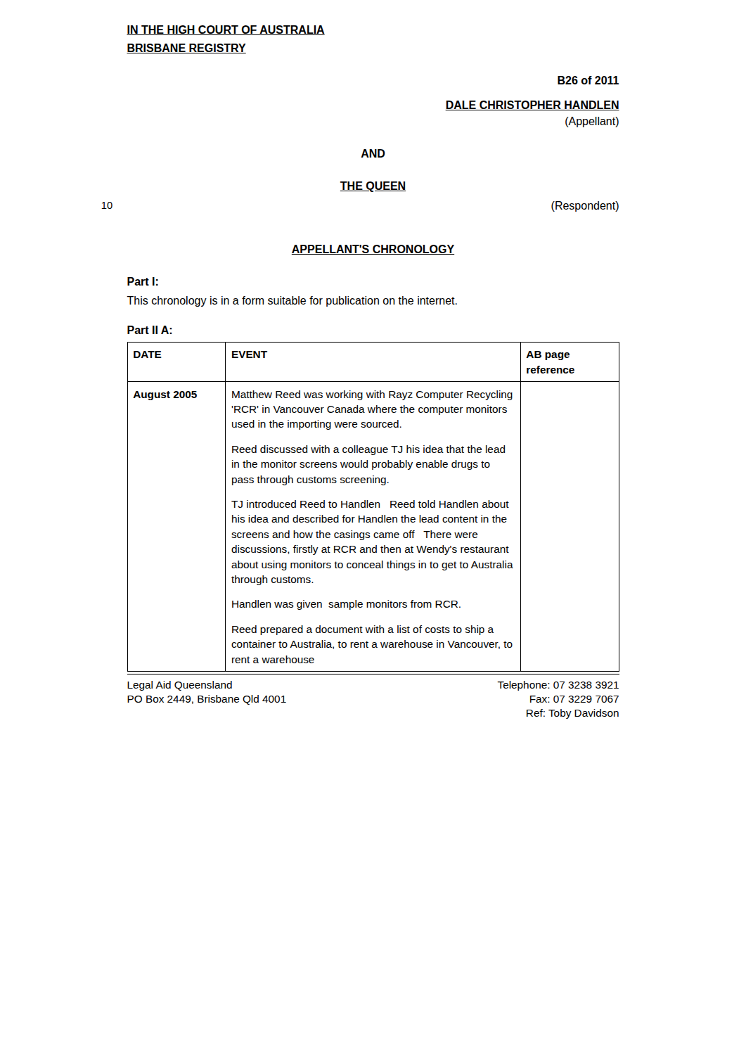IN THE HIGH COURT OF AUSTRALIA
BRISBANE REGISTRY
B26 of 2011
DALE CHRISTOPHER HANDLEN
(Appellant)
AND
THE QUEEN
10(Respondent)
APPELLANT'S CHRONOLOGY
Part I:
This chronology is in a form suitable for publication on the internet.
Part II A:
| DATE | EVENT | AB page reference |
| --- | --- | --- |
| August 2005 | Matthew Reed was working with Rayz Computer Recycling 'RCR' in Vancouver Canada where the computer monitors used in the importing were sourced. Reed discussed with a colleague TJ his idea that the lead in the monitor screens would probably enable drugs to pass through customs screening. TJ introduced Reed to Handlen Reed told Handlen about his idea and described for Handlen the lead content in the screens and how the casings came off There were discussions, firstly at RCR and then at Wendy's restaurant about using monitors to conceal things in to get to Australia through customs. Handlen was given sample monitors from RCR. Reed prepared a document with a list of costs to ship a container to Australia, to rent a warehouse in Vancouver, to rent a warehouse | |
Legal Aid Queensland
PO Box 2449, Brisbane Qld 4001
Telephone: 07 3238 3921
Fax: 07 3229 7067
Ref: Toby Davidson